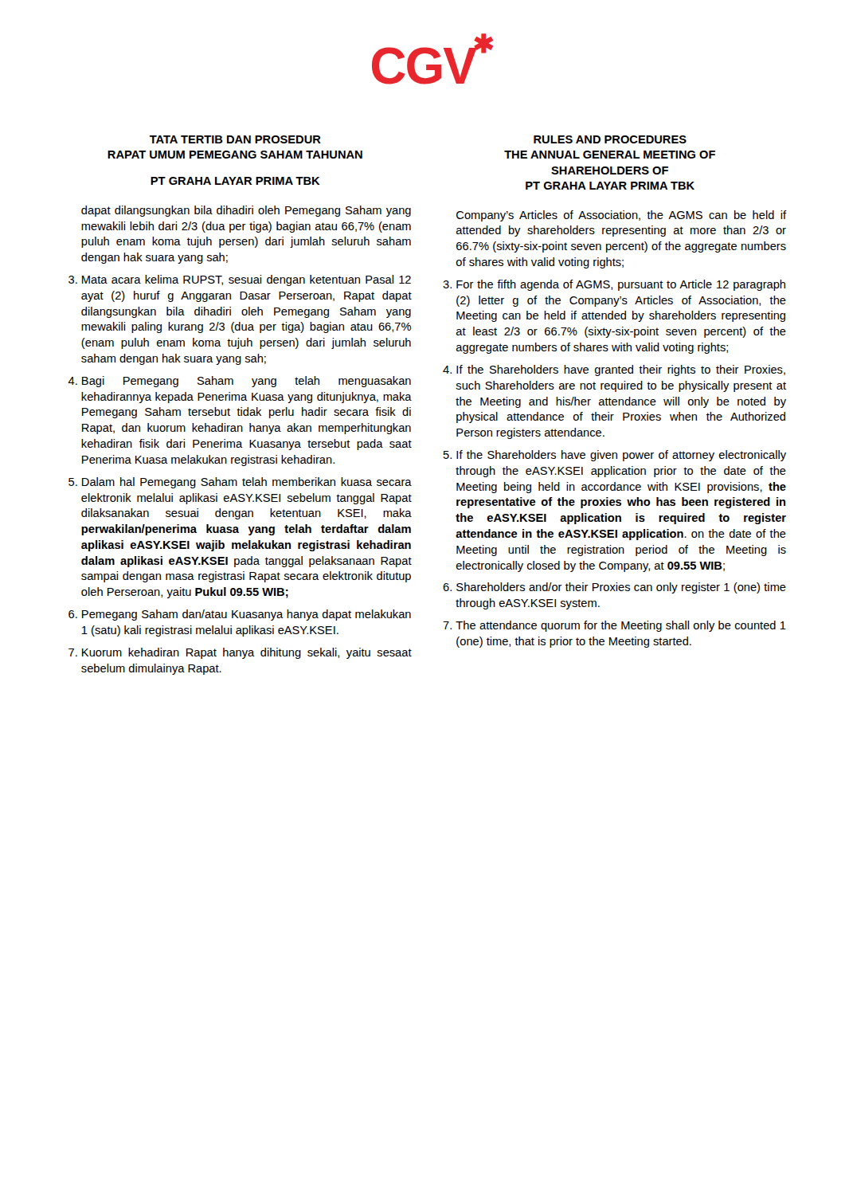CGV✱
| TATA TERTIB DAN PROSEDUR RAPAT UMUM PEMEGANG SAHAM TAHUNAN PT GRAHA LAYAR PRIMA TBK dapat dilangsungkan bila dihadiri oleh Pemegang Saham yang mewakili lebih dari 2/3 (dua per tiga) bagian atau 66,7% (enam puluh enam koma tujuh persen) dari jumlah seluruh saham dengan hak suara yang sah; Mata acara kelima RUPST, sesuai dengan ketentuan Pasal 12 ayat (2) huruf g Anggaran Dasar Perseroan, Rapat dapat dilangsungkan bila dihadiri oleh Pemegang Saham yang mewakili paling kurang 2/3 (dua per tiga) bagian atau 66,7% (enam puluh enam koma tujuh persen) dari jumlah seluruh saham dengan hak suara yang sah; Bagi Pemegang Saham yang telah menguasakan kehadirannya kepada Penerima Kuasa yang ditunjuknya, maka Pemegang Saham tersebut tidak perlu hadir secara fisik di Rapat, dan kuorum kehadiran hanya akan memperhitungkan kehadiran fisik dari Penerima Kuasanya tersebut pada saat Penerima Kuasa melakukan registrasi kehadiran. Dalam hal Pemegang Saham telah memberikan kuasa secara elektronik melalui aplikasi eASY.KSEI sebelum tanggal Rapat dilaksanakan sesuai dengan ketentuan KSEI, maka perwakilan/penerima kuasa yang telah terdaftar dalam aplikasi eASY.KSEI wajib melakukan registrasi kehadiran dalam aplikasi eASY.KSEI pada tanggal pelaksanaan Rapat sampai dengan masa registrasi Rapat secara elektronik ditutup oleh Perseroan, yaitu Pukul 09.55 WIB; Pemegang Saham dan/atau Kuasanya hanya dapat melakukan 1 (satu) kali registrasi melalui aplikasi eASY.KSEI. Kuorum kehadiran Rapat hanya dihitung sekali, yaitu sesaat sebelum dimulainya Rapat. | RULES AND PROCEDURES THE ANNUAL GENERAL MEETING OF SHAREHOLDERS OF PT GRAHA LAYAR PRIMA TBK Company’s Articles of Association, the AGMS can be held if attended by shareholders representing at more than 2/3 or 66.7% (sixty-six-point seven percent) of the aggregate numbers of shares with valid voting rights; For the fifth agenda of AGMS, pursuant to Article 12 paragraph (2) letter g of the Company’s Articles of Association, the Meeting can be held if attended by shareholders representing at least 2/3 or 66.7% (sixty-six-point seven percent) of the aggregate numbers of shares with valid voting rights; If the Shareholders have granted their rights to their Proxies, such Shareholders are not required to be physically present at the Meeting and his/her attendance will only be noted by physical attendance of their Proxies when the Authorized Person registers attendance. If the Shareholders have given power of attorney electronically through the eASY.KSEI application prior to the date of the Meeting being held in accordance with KSEI provisions, the representative of the proxies who has been registered in the eASY.KSEI application is required to register attendance in the eASY.KSEI application . on the date of the Meeting until the registration period of the Meeting is electronically closed by the Company, at 09.55 WIB ; Shareholders and/or their Proxies can only register 1 (one) time through eASY.KSEI system. The attendance quorum for the Meeting shall only be counted 1 (one) time, that is prior to the Meeting started. |